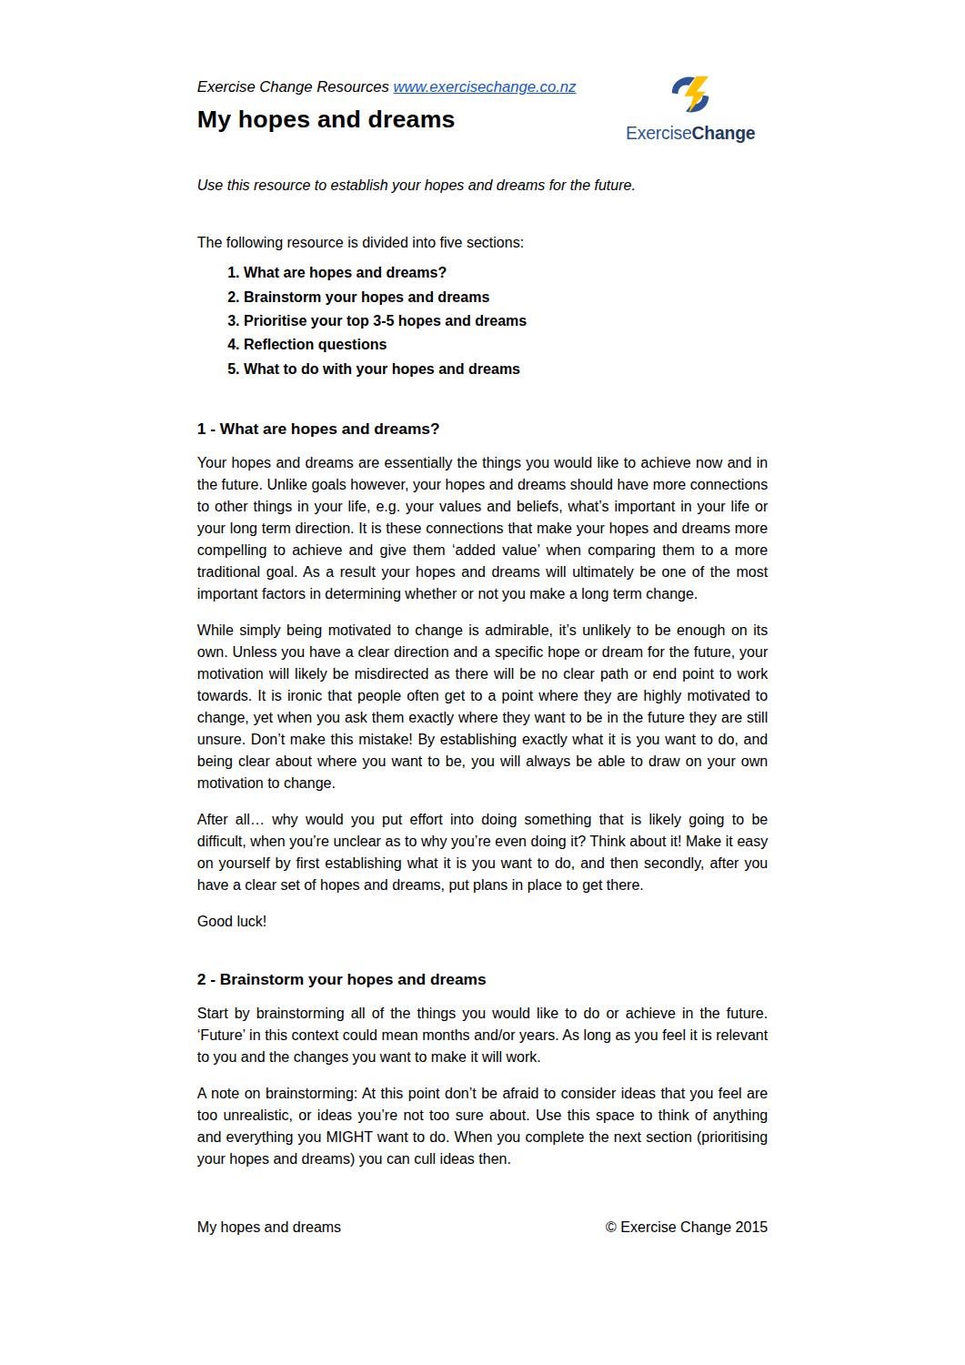Exercise Change
Exercise Change Resources www.exercisechange.co.nz
My hopes and dreams
Use this resource to establish your hopes and dreams for the future.
The following resource is divided into five sections:
What are hopes and dreams?
Brainstorm your hopes and dreams
Prioritise your top 3-5 hopes and dreams
Reflection questions
What to do with your hopes and dreams
1 - What are hopes and dreams?
Your hopes and dreams are essentially the things you would like to achieve now and in the future. Unlike goals however, your hopes and dreams should have more connections to other things in your life, e.g. your values and beliefs, what’s important in your life or your long term direction. It is these connections that make your hopes and dreams more compelling to achieve and give them ‘added value’ when comparing them to a more traditional goal. As a result your hopes and dreams will ultimately be one of the most important factors in determining whether or not you make a long term change.
While simply being motivated to change is admirable, it’s unlikely to be enough on its own. Unless you have a clear direction and a specific hope or dream for the future, your motivation will likely be misdirected as there will be no clear path or end point to work towards. It is ironic that people often get to a point where they are highly motivated to change, yet when you ask them exactly where they want to be in the future they are still unsure. Don’t make this mistake! By establishing exactly what it is you want to do, and being clear about where you want to be, you will always be able to draw on your own motivation to change.
After all… why would you put effort into doing something that is likely going to be difficult, when you’re unclear as to why you’re even doing it? Think about it! Make it easy on yourself by first establishing what it is you want to do, and then secondly, after you have a clear set of hopes and dreams, put plans in place to get there.
Good luck!
2 - Brainstorm your hopes and dreams
Start by brainstorming all of the things you would like to do or achieve in the future. ‘Future’ in this context could mean months and/or years. As long as you feel it is relevant to you and the changes you want to make it will work.
A note on brainstorming: At this point don’t be afraid to consider ideas that you feel are too unrealistic, or ideas you’re not too sure about. Use this space to think of anything and everything you MIGHT want to do. When you complete the next section (prioritising your hopes and dreams) you can cull ideas then.
My hopes and dreams
© Exercise Change 2015